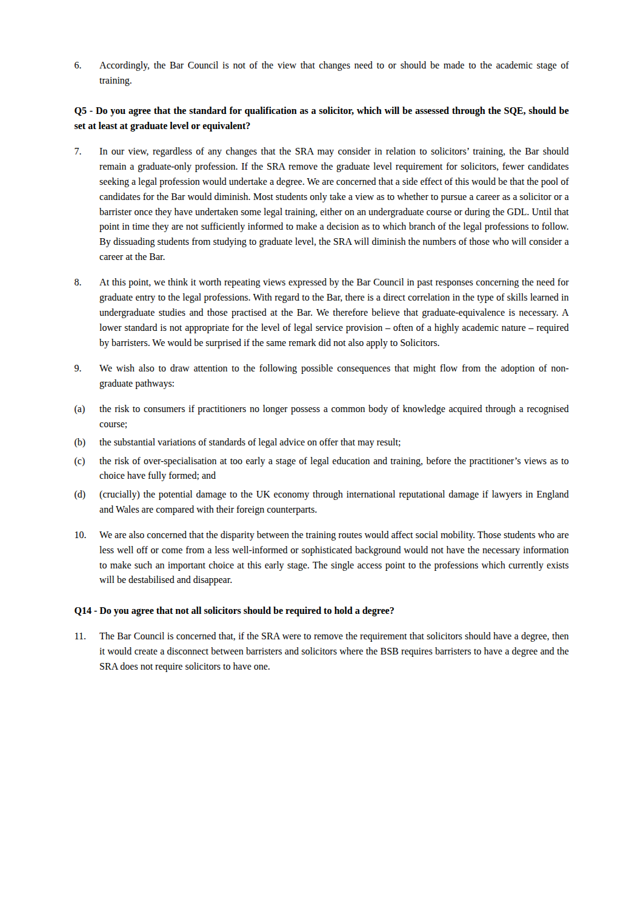6.
Accordingly, the Bar Council is not of the view that changes need to or should be made to the academic stage of training.
Q5 - Do you agree that the standard for qualification as a solicitor, which will be assessed through the SQE, should be set at least at graduate level or equivalent?
7.
In our view, regardless of any changes that the SRA may consider in relation to solicitors’ training, the Bar should remain a graduate-only profession. If the SRA remove the graduate level requirement for solicitors, fewer candidates seeking a legal profession would undertake a degree. We are concerned that a side effect of this would be that the pool of candidates for the Bar would diminish. Most students only take a view as to whether to pursue a career as a solicitor or a barrister once they have undertaken some legal training, either on an undergraduate course or during the GDL. Until that point in time they are not sufficiently informed to make a decision as to which branch of the legal professions to follow. By dissuading students from studying to graduate level, the SRA will diminish the numbers of those who will consider a career at the Bar.
8.
At this point, we think it worth repeating views expressed by the Bar Council in past responses concerning the need for graduate entry to the legal professions. With regard to the Bar, there is a direct correlation in the type of skills learned in undergraduate studies and those practised at the Bar. We therefore believe that graduate-equivalence is necessary. A lower standard is not appropriate for the level of legal service provision – often of a highly academic nature – required by barristers. We would be surprised if the same remark did not also apply to Solicitors.
9.
We wish also to draw attention to the following possible consequences that might flow from the adoption of non-graduate pathways:
(a)
the risk to consumers if practitioners no longer possess a common body of knowledge acquired through a recognised course;
(b)
the substantial variations of standards of legal advice on offer that may result;
(c)
the risk of over-specialisation at too early a stage of legal education and training, before the practitioner’s views as to choice have fully formed; and
(d)
(crucially) the potential damage to the UK economy through international reputational damage if lawyers in England and Wales are compared with their foreign counterparts.
10.
We are also concerned that the disparity between the training routes would affect social mobility. Those students who are less well off or come from a less well-informed or sophisticated background would not have the necessary information to make such an important choice at this early stage. The single access point to the professions which currently exists will be destabilised and disappear.
Q14 - Do you agree that not all solicitors should be required to hold a degree?
11.
The Bar Council is concerned that, if the SRA were to remove the requirement that solicitors should have a degree, then it would create a disconnect between barristers and solicitors where the BSB requires barristers to have a degree and the SRA does not require solicitors to have one.